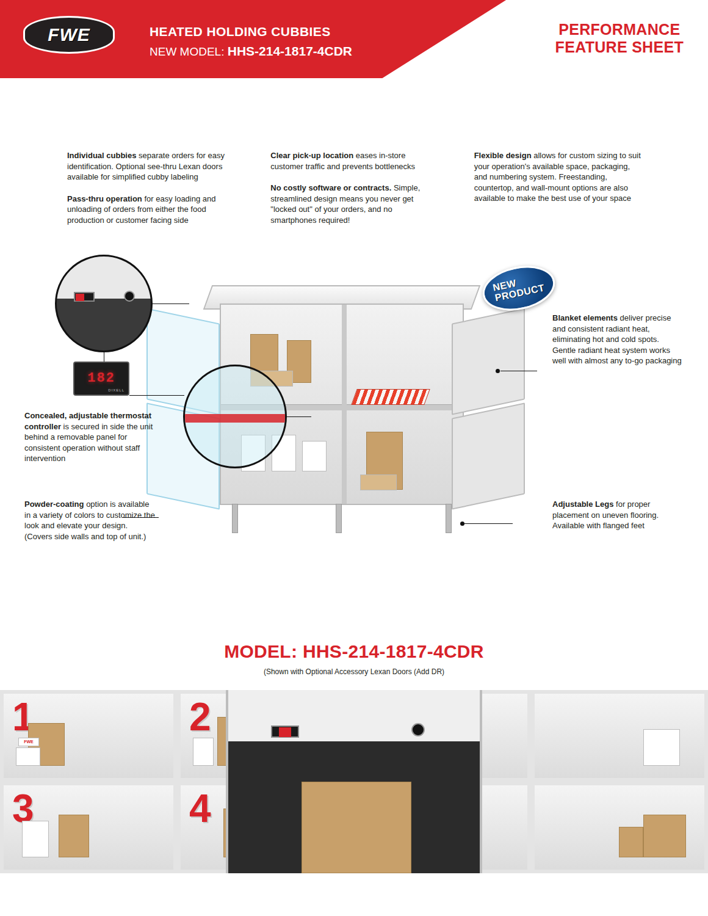FWE
HEATED HOLDING CUBBIES
NEW MODEL: HHS-214-1817-4CDR
PERFORMANCE
FEATURE SHEET
Individual cubbies separate orders for easy identification. Optional see-thru Lexan doors available for simplified cubby labeling
Pass-thru operation for easy loading and unloading of orders from either the food production or customer facing side
Clear pick-up location eases in-store customer traffic and prevents bottlenecks
No costly software or contracts. Simple, streamlined design means you never get "locked out" of your orders, and no smartphones required!
Flexible design allows for custom sizing to suit your operation's available space, packaging, and numbering system. Freestanding, countertop, and wall-mount options are also available to make the best use of your space
NEW
PRODUCT
182
DIXELL
Blanket elements deliver precise and consistent radiant heat, eliminating hot and cold spots. Gentle radiant heat system works well with almost any to-go packaging
Adjustable Legs for proper placement on uneven flooring. Available with flanged feet
Concealed, adjustable thermostat controller is secured in side the unit behind a removable panel for consistent operation without staff intervention
Powder-coating option is available in a variety of colors to customize the look and elevate your design. (Covers side walls and top of unit.)
MODEL: HHS-214-1817-4CDR
(Shown with Optional Accessory Lexan Doors (Add DR)
1
FWE
2
3
4